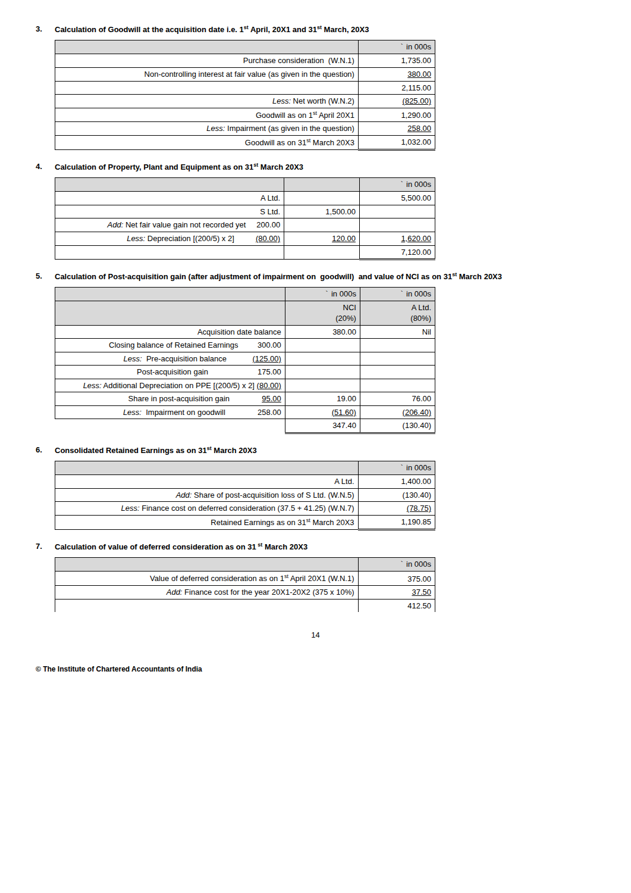3.
Calculation of Goodwill at the acquisition date i.e. 1st April, 20X1 and 31st March, 20X3
| | ` in 000s |
| Purchase consideration (W.N.1) | 1,735.00 |
| Non-controlling interest at fair value (as given in the question) | 380.00 |
| | 2,115.00 |
| Less: Net worth (W.N.2) | (825.00) |
| Goodwill as on 1 st April 20X1 | 1,290.00 |
| Less: Impairment (as given in the question) | 258.00 |
| Goodwill as on 31 st March 20X3 | 1,032.00 |
4.
Calculation of Property, Plant and Equipment as on 31st March 20X3
| | | ` in 000s |
| A Ltd. | | 5,500.00 |
| S Ltd. | 1,500.00 | |
| Add: Net fair value gain not recorded yet 200.00 | | |
| Less: Depreciation [(200/5) x 2] (80.00) | 120.00 | 1,620.00 |
| | | 7,120.00 |
5.
Calculation of Post-acquisition gain (after adjustment of impairment on goodwill) and value of NCI as on 31st March 20X3
| | ` in 000s | ` in 000s |
| | NCI (20%) | A Ltd. (80%) |
| Acquisition date balance | 380.00 | Nil |
| Closing balance of Retained Earnings 300.00 | | |
| Less: Pre-acquisition balance (125.00) | | |
| Post-acquisition gain 175.00 | | |
| Less: Additional Depreciation on PPE [(200/5) x 2] (80.00) | | |
| Share in post-acquisition gain 95.00 | 19.00 | 76.00 |
| Less: Impairment on goodwill 258.00 | (51.60) | (206.40) |
| | 347.40 | (130.40) |
6.
Consolidated Retained Earnings as on 31st March 20X3
| | ` in 000s |
| A Ltd. | 1,400.00 |
| Add: Share of post-acquisition loss of S Ltd. (W.N.5) | (130.40) |
| Less: Finance cost on deferred consideration (37.5 + 41.25) (W.N.7) | (78.75) |
| Retained Earnings as on 31 st March 20X3 | 1,190.85 |
7.
Calculation of value of deferred consideration as on 31 st March 20X3
| | ` in 000s |
| Value of deferred consideration as on 1 st April 20X1 (W.N.1) | 375.00 |
| Add: Finance cost for the year 20X1-20X2 (375 x 10%) | 37.50 |
| | 412.50 |
14
© The Institute of Chartered Accountants of India